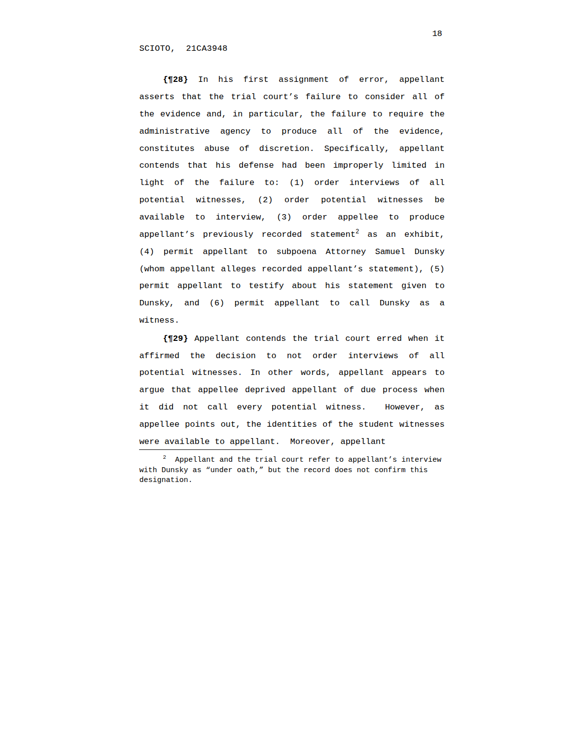18
SCIOTO, 21CA3948
{¶28} In his first assignment of error, appellant asserts that the trial court’s failure to consider all of the evidence and, in particular, the failure to require the administrative agency to produce all of the evidence, constitutes abuse of discretion. Specifically, appellant contends that his defense had been improperly limited in light of the failure to: (1) order interviews of all potential witnesses, (2) order potential witnesses be available to interview, (3) order appellee to produce appellant’s previously recorded statement2 as an exhibit, (4) permit appellant to subpoena Attorney Samuel Dunsky (whom appellant alleges recorded appellant’s statement), (5) permit appellant to testify about his statement given to Dunsky, and (6) permit appellant to call Dunsky as a witness.
{¶29} Appellant contends the trial court erred when it affirmed the decision to not order interviews of all potential witnesses. In other words, appellant appears to argue that appellee deprived appellant of due process when it did not call every potential witness. However, as appellee points out, the identities of the student witnesses were available to appellant. Moreover, appellant
2 Appellant and the trial court refer to appellant’s interview with Dunsky as “under oath,” but the record does not confirm this designation.